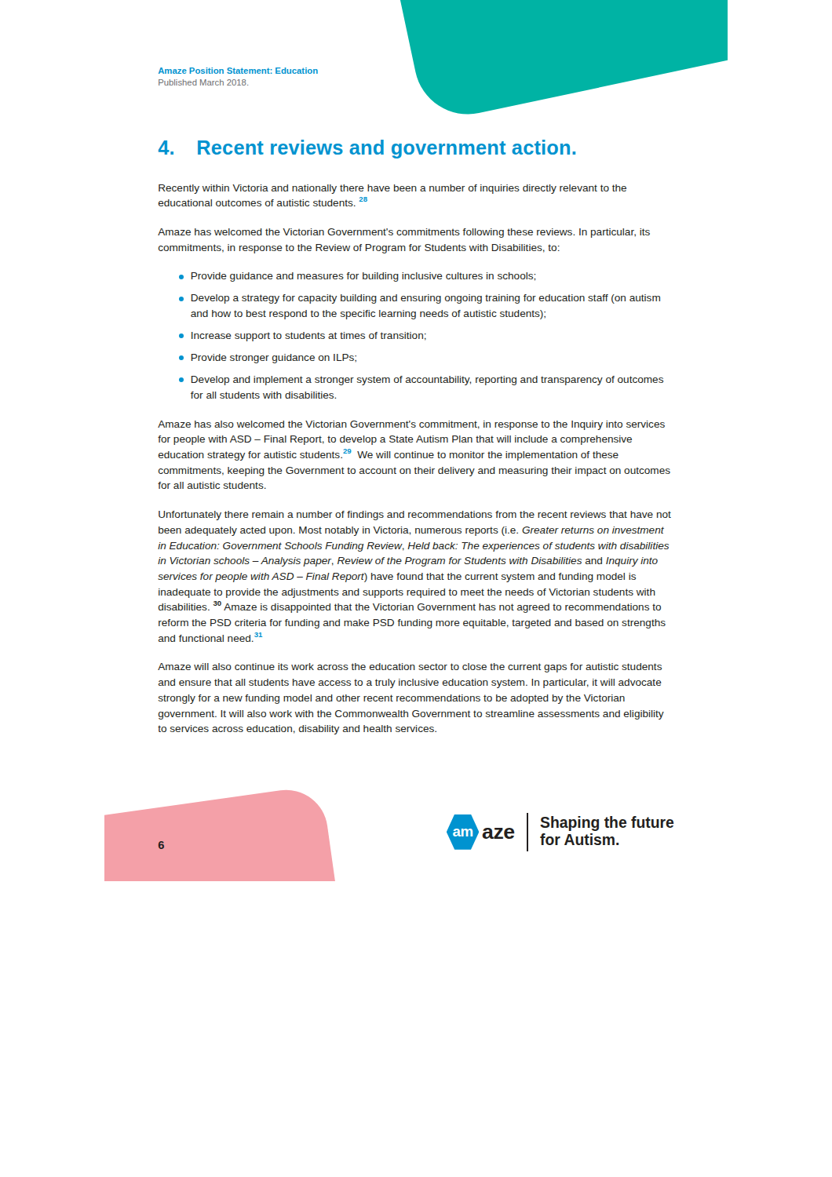Amaze Position Statement: Education
Published March 2018.
4. Recent reviews and government action.
Recently within Victoria and nationally there have been a number of inquiries directly relevant to the educational outcomes of autistic students. 28
Amaze has welcomed the Victorian Government's commitments following these reviews. In particular, its commitments, in response to the Review of Program for Students with Disabilities, to:
Provide guidance and measures for building inclusive cultures in schools;
Develop a strategy for capacity building and ensuring ongoing training for education staff (on autism and how to best respond to the specific learning needs of autistic students);
Increase support to students at times of transition;
Provide stronger guidance on ILPs;
Develop and implement a stronger system of accountability, reporting and transparency of outcomes for all students with disabilities.
Amaze has also welcomed the Victorian Government's commitment, in response to the Inquiry into services for people with ASD – Final Report, to develop a State Autism Plan that will include a comprehensive education strategy for autistic students.29 We will continue to monitor the implementation of these commitments, keeping the Government to account on their delivery and measuring their impact on outcomes for all autistic students.
Unfortunately there remain a number of findings and recommendations from the recent reviews that have not been adequately acted upon. Most notably in Victoria, numerous reports (i.e. Greater returns on investment in Education: Government Schools Funding Review, Held back: The experiences of students with disabilities in Victorian schools – Analysis paper, Review of the Program for Students with Disabilities and Inquiry into services for people with ASD – Final Report) have found that the current system and funding model is inadequate to provide the adjustments and supports required to meet the needs of Victorian students with disabilities. 30 Amaze is disappointed that the Victorian Government has not agreed to recommendations to reform the PSD criteria for funding and make PSD funding more equitable, targeted and based on strengths and functional need.31
Amaze will also continue its work across the education sector to close the current gaps for autistic students and ensure that all students have access to a truly inclusive education system. In particular, it will advocate strongly for a new funding model and other recent recommendations to be adopted by the Victorian government. It will also work with the Commonwealth Government to streamline assessments and eligibility to services across education, disability and health services.
6
amaze
Shaping the future
for Autism.